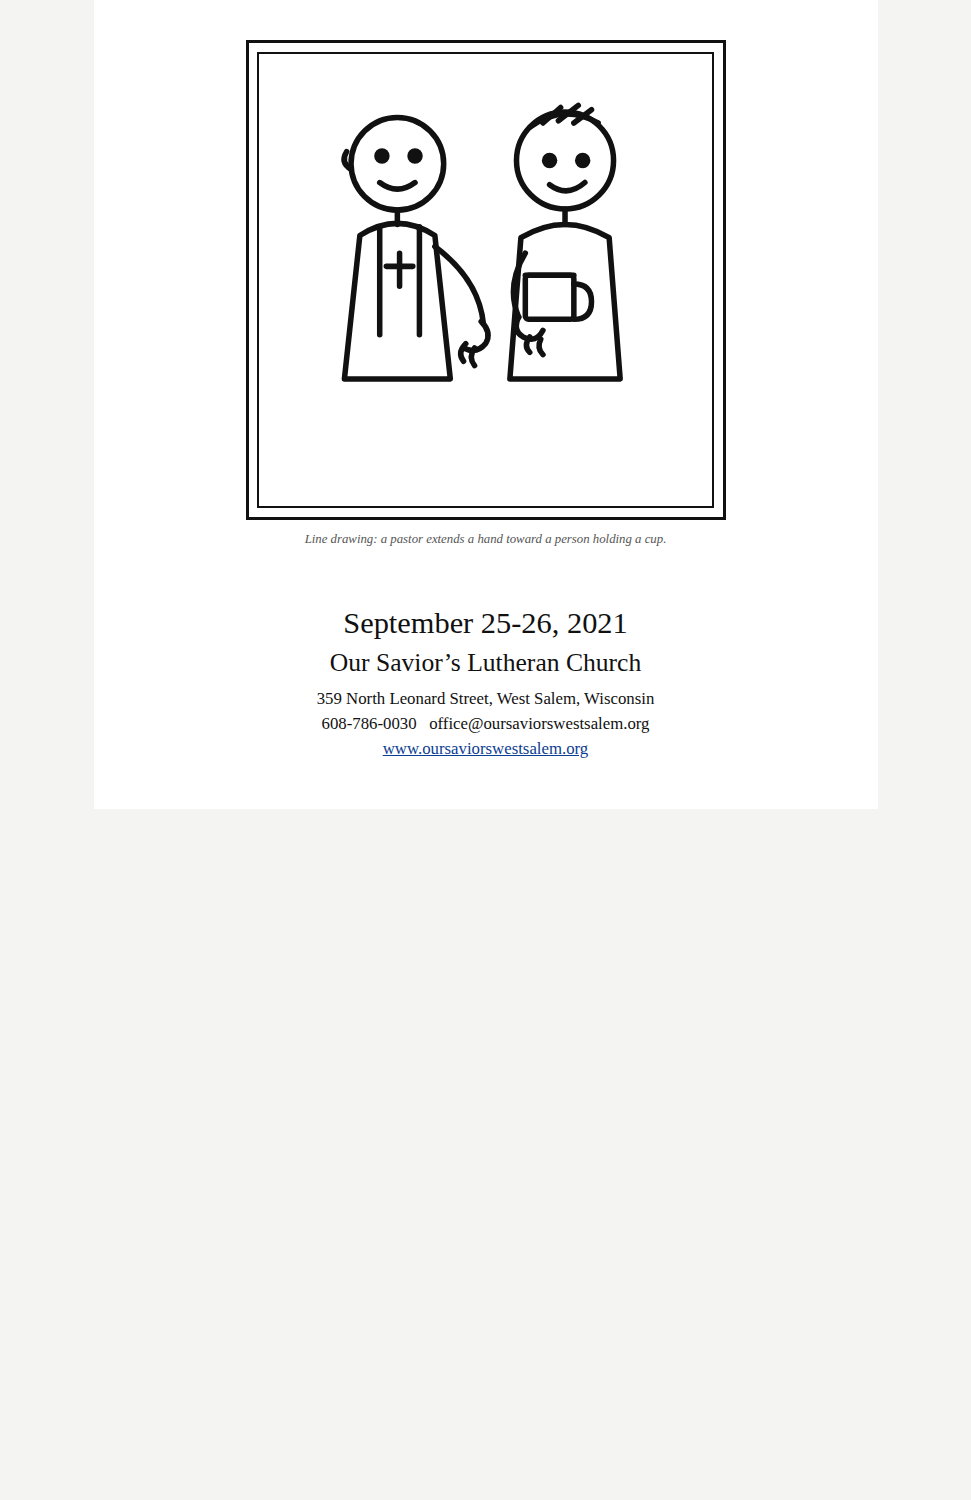Line drawing: a pastor extends a hand toward a person holding a cup.
September 25-26, 2021
Our Savior’s Lutheran Church
359 North Leonard Street, West Salem, Wisconsin 608-786-0030 office@oursaviorswestsalem.org www.oursaviorswestsalem.org